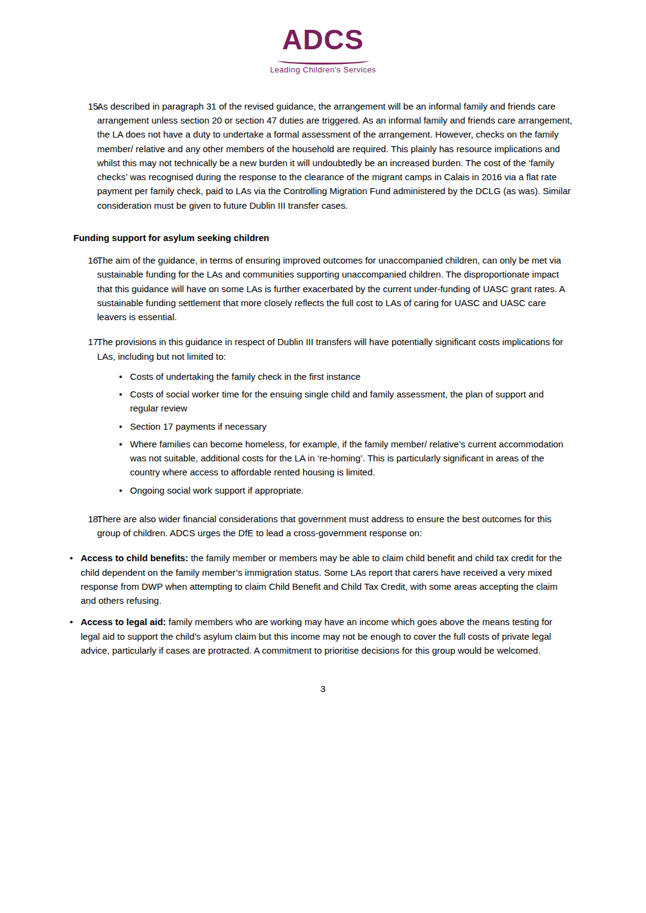ADCS
Leading Children's Services
15. As described in paragraph 31 of the revised guidance, the arrangement will be an informal family and friends care arrangement unless section 20 or section 47 duties are triggered. As an informal family and friends care arrangement, the LA does not have a duty to undertake a formal assessment of the arrangement. However, checks on the family member/ relative and any other members of the household are required. This plainly has resource implications and whilst this may not technically be a new burden it will undoubtedly be an increased burden. The cost of the ‘family checks’ was recognised during the response to the clearance of the migrant camps in Calais in 2016 via a flat rate payment per family check, paid to LAs via the Controlling Migration Fund administered by the DCLG (as was). Similar consideration must be given to future Dublin III transfer cases.
Funding support for asylum seeking children
16. The aim of the guidance, in terms of ensuring improved outcomes for unaccompanied children, can only be met via sustainable funding for the LAs and communities supporting unaccompanied children. The disproportionate impact that this guidance will have on some LAs is further exacerbated by the current under-funding of UASC grant rates. A sustainable funding settlement that more closely reflects the full cost to LAs of caring for UASC and UASC care leavers is essential.
17. The provisions in this guidance in respect of Dublin III transfers will have potentially significant costs implications for LAs, including but not limited to:
Costs of undertaking the family check in the first instance
Costs of social worker time for the ensuing single child and family assessment, the plan of support and regular review
Section 17 payments if necessary
Where families can become homeless, for example, if the family member/ relative’s current accommodation was not suitable, additional costs for the LA in ‘re-homing’. This is particularly significant in areas of the country where access to affordable rented housing is limited.
Ongoing social work support if appropriate.
18. There are also wider financial considerations that government must address to ensure the best outcomes for this group of children. ADCS urges the DfE to lead a cross-government response on:
Access to child benefits: the family member or members may be able to claim child benefit and child tax credit for the child dependent on the family member’s immigration status. Some LAs report that carers have received a very mixed response from DWP when attempting to claim Child Benefit and Child Tax Credit, with some areas accepting the claim and others refusing.
Access to legal aid: family members who are working may have an income which goes above the means testing for legal aid to support the child’s asylum claim but this income may not be enough to cover the full costs of private legal advice, particularly if cases are protracted. A commitment to prioritise decisions for this group would be welcomed.
3